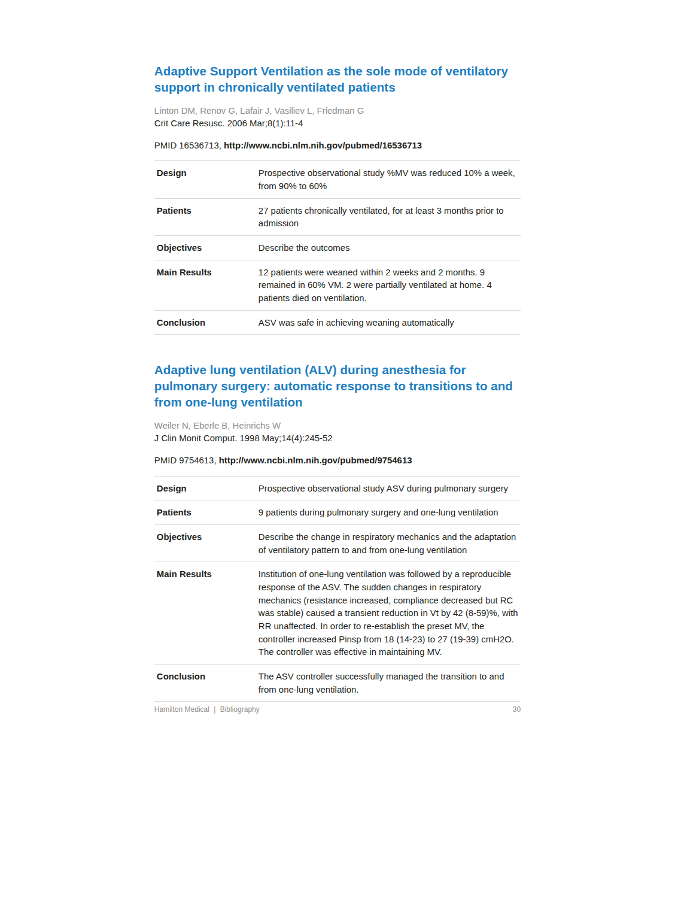Adaptive Support Ventilation as the sole mode of ventilatory support in chronically ventilated patients
Linton DM, Renov G, Lafair J, Vasiliev L, Friedman G
Crit Care Resusc. 2006 Mar;8(1):11-4
PMID 16536713, http://www.ncbi.nlm.nih.gov/pubmed/16536713
| Design | Prospective observational study %MV was reduced 10% a week, from 90% to 60% |
| Patients | 27 patients chronically ventilated, for at least 3 months prior to admission |
| Objectives | Describe the outcomes |
| Main Results | 12 patients were weaned within 2 weeks and 2 months. 9 remained in 60% VM. 2 were partially ventilated at home. 4 patients died on ventilation. |
| Conclusion | ASV was safe in achieving weaning automatically |
Adaptive lung ventilation (ALV) during anesthesia for pulmonary surgery: automatic response to transitions to and from one-lung ventilation
Weiler N, Eberle B, Heinrichs W
J Clin Monit Comput. 1998 May;14(4):245-52
PMID 9754613, http://www.ncbi.nlm.nih.gov/pubmed/9754613
| Design | Prospective observational study ASV during pulmonary surgery |
| Patients | 9 patients during pulmonary surgery and one-lung ventilation |
| Objectives | Describe the change in respiratory mechanics and the adaptation of ventilatory pattern to and from one-lung ventilation |
| Main Results | Institution of one-lung ventilation was followed by a reproducible response of the ASV. The sudden changes in respiratory mechanics (resistance increased, compliance decreased but RC was stable) caused a transient reduction in Vt by 42 (8-59)%, with RR unaffected. In order to re-establish the preset MV, the controller increased Pinsp from 18 (14-23) to 27 (19-39) cmH2O. The controller was effective in maintaining MV. |
| Conclusion | The ASV controller successfully managed the transition to and from one-lung ventilation. |
Hamilton Medical | Bibliography
30